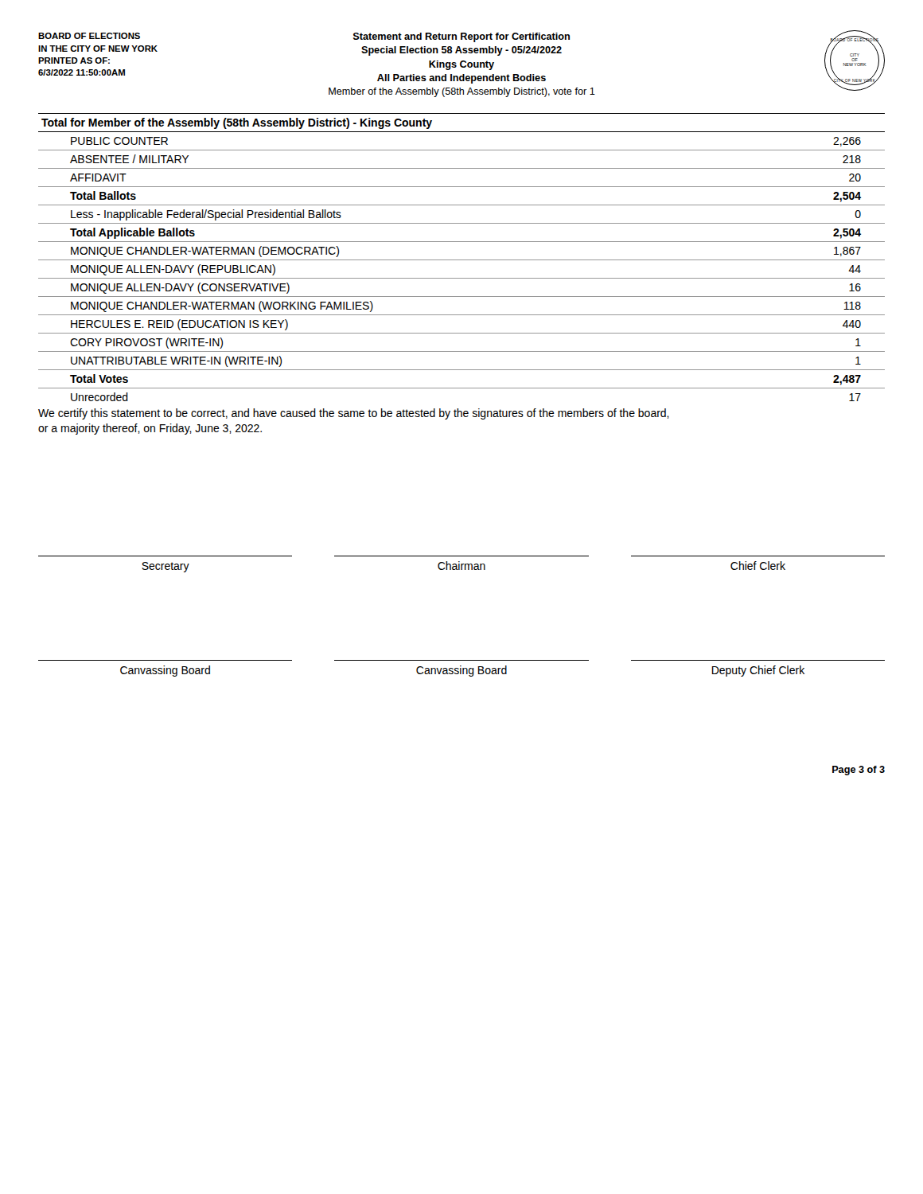BOARD OF ELECTIONS
IN THE CITY OF NEW YORK
PRINTED AS OF:
6/3/2022 11:50:00AM
Statement and Return Report for Certification
Special Election 58 Assembly - 05/24/2022
Kings County
All Parties and Independent Bodies
Member of the Assembly (58th Assembly District), vote for 1
BOARD OF ELECTIONS
CITY
OF
NEW YORK
CITY OF NEW YORK
Total for Member of the Assembly (58th Assembly District) - Kings County
| PUBLIC COUNTER | 2,266 |
| ABSENTEE / MILITARY | 218 |
| AFFIDAVIT | 20 |
| Total Ballots | 2,504 |
| Less - Inapplicable Federal/Special Presidential Ballots | 0 |
| Total Applicable Ballots | 2,504 |
| MONIQUE CHANDLER-WATERMAN (DEMOCRATIC) | 1,867 |
| MONIQUE ALLEN-DAVY (REPUBLICAN) | 44 |
| MONIQUE ALLEN-DAVY (CONSERVATIVE) | 16 |
| MONIQUE CHANDLER-WATERMAN (WORKING FAMILIES) | 118 |
| HERCULES E. REID (EDUCATION IS KEY) | 440 |
| CORY PIROVOST (WRITE-IN) | 1 |
| UNATTRIBUTABLE WRITE-IN (WRITE-IN) | 1 |
| Total Votes | 2,487 |
| Unrecorded | 17 |
We certify this statement to be correct, and have caused the same to be attested by the signatures of the members of the board,
or a majority thereof, on Friday, June 3, 2022.
Secretary
Chairman
Chief Clerk
Canvassing Board
Canvassing Board
Deputy Chief Clerk
Page 3 of 3